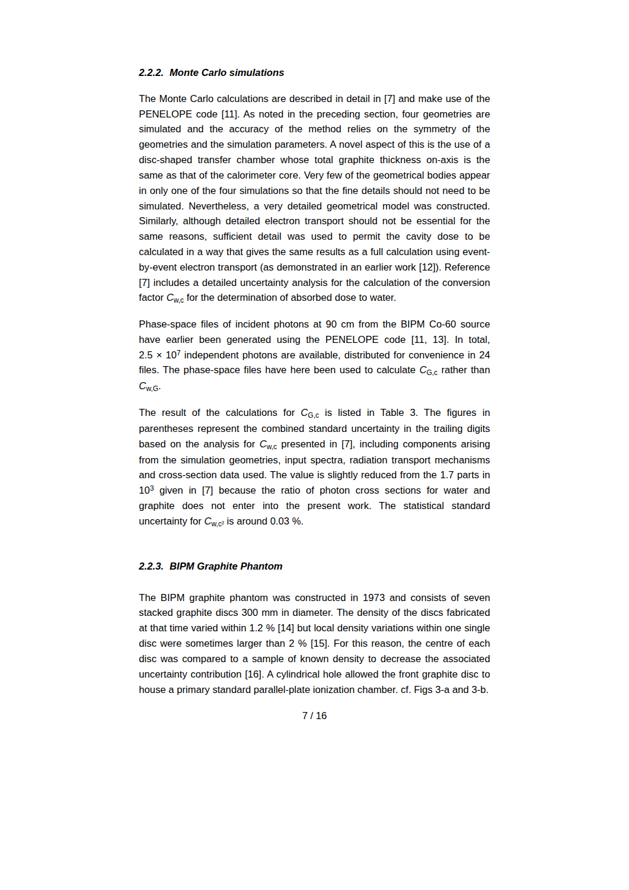2.2.2. Monte Carlo simulations
The Monte Carlo calculations are described in detail in [7] and make use of the PENELOPE code [11]. As noted in the preceding section, four geometries are simulated and the accuracy of the method relies on the symmetry of the geometries and the simulation parameters. A novel aspect of this is the use of a disc-shaped transfer chamber whose total graphite thickness on-axis is the same as that of the calorimeter core. Very few of the geometrical bodies appear in only one of the four simulations so that the fine details should not need to be simulated. Nevertheless, a very detailed geometrical model was constructed. Similarly, although detailed electron transport should not be essential for the same reasons, sufficient detail was used to permit the cavity dose to be calculated in a way that gives the same results as a full calculation using event-by-event electron transport (as demonstrated in an earlier work [12]). Reference [7] includes a detailed uncertainty analysis for the calculation of the conversion factor Cw,c for the determination of absorbed dose to water.
Phase-space files of incident photons at 90 cm from the BIPM Co-60 source have earlier been generated using the PENELOPE code [11, 13]. In total, 2.5 × 107 independent photons are available, distributed for convenience in 24 files. The phase-space files have here been used to calculate CG,c rather than Cw,G.
The result of the calculations for CG,c is listed in Table 3. The figures in parentheses represent the combined standard uncertainty in the trailing digits based on the analysis for Cw,c presented in [7], including components arising from the simulation geometries, input spectra, radiation transport mechanisms and cross-section data used. The value is slightly reduced from the 1.7 parts in 103 given in [7] because the ratio of photon cross sections for water and graphite does not enter into the present work. The statistical standard uncertainty for Cw,c² is around 0.03 %.
2.2.3. BIPM Graphite Phantom
The BIPM graphite phantom was constructed in 1973 and consists of seven stacked graphite discs 300 mm in diameter. The density of the discs fabricated at that time varied within 1.2 % [14] but local density variations within one single disc were sometimes larger than 2 % [15]. For this reason, the centre of each disc was compared to a sample of known density to decrease the associated uncertainty contribution [16]. A cylindrical hole allowed the front graphite disc to house a primary standard parallel-plate ionization chamber. cf. Figs 3-a and 3-b.
7 / 16